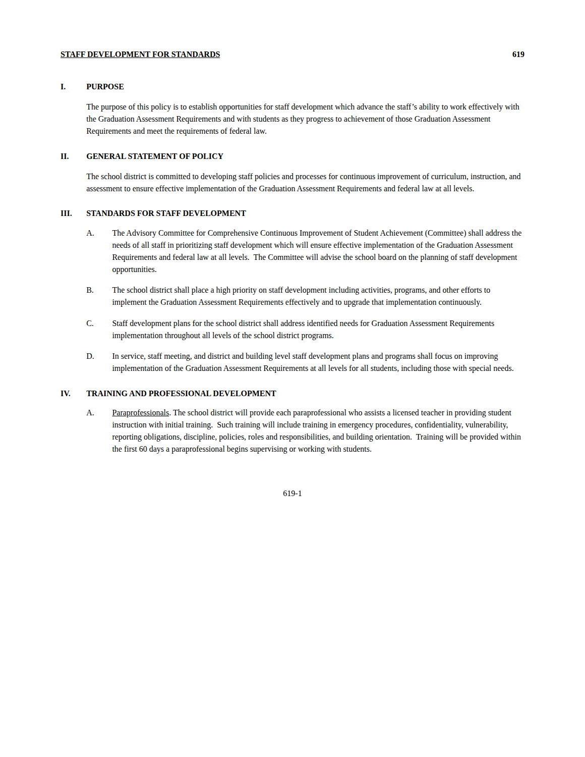Staff Development for Standards 619
I. Purpose
The purpose of this policy is to establish opportunities for staff development which advance the staff’s ability to work effectively with the Graduation Assessment Requirements and with students as they progress to achievement of those Graduation Assessment Requirements and meet the requirements of federal law.
II. General Statement of Policy
The school district is committed to developing staff policies and processes for continuous improvement of curriculum, instruction, and assessment to ensure effective implementation of the Graduation Assessment Requirements and federal law at all levels.
III. Standards for Staff Development
A. The Advisory Committee for Comprehensive Continuous Improvement of Student Achievement (Committee) shall address the needs of all staff in prioritizing staff development which will ensure effective implementation of the Graduation Assessment Requirements and federal law at all levels. The Committee will advise the school board on the planning of staff development opportunities.
B. The school district shall place a high priority on staff development including activities, programs, and other efforts to implement the Graduation Assessment Requirements effectively and to upgrade that implementation continuously.
C. Staff development plans for the school district shall address identified needs for Graduation Assessment Requirements implementation throughout all levels of the school district programs.
D. In service, staff meeting, and district and building level staff development plans and programs shall focus on improving implementation of the Graduation Assessment Requirements at all levels for all students, including those with special needs.
IV. Training and Professional Development
A. Paraprofessionals. The school district will provide each paraprofessional who assists a licensed teacher in providing student instruction with initial training. Such training will include training in emergency procedures, confidentiality, vulnerability, reporting obligations, discipline, policies, roles and responsibilities, and building orientation. Training will be provided within the first 60 days a paraprofessional begins supervising or working with students.
619-1